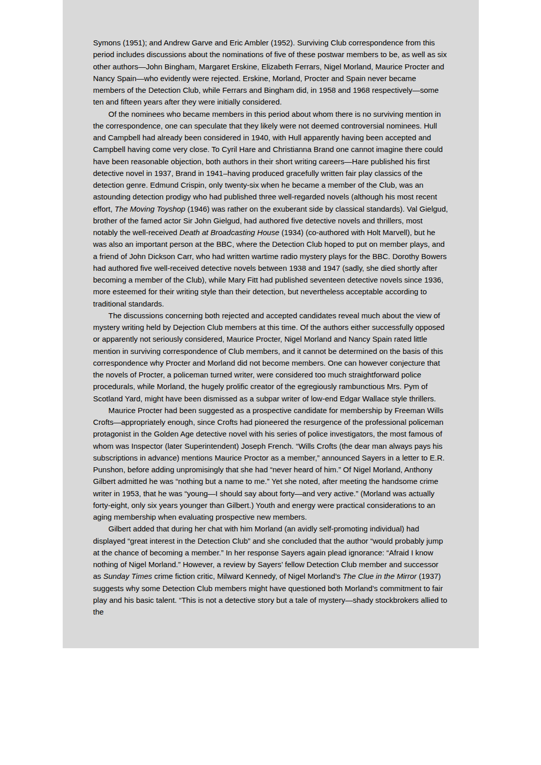Symons (1951); and Andrew Garve and Eric Ambler (1952). Surviving Club correspondence from this period includes discussions about the nominations of five of these postwar members to be, as well as six other authors—John Bingham, Margaret Erskine, Elizabeth Ferrars, Nigel Morland, Maurice Procter and Nancy Spain—who evidently were rejected. Erskine, Morland, Procter and Spain never became members of the Detection Club, while Ferrars and Bingham did, in 1958 and 1968 respectively—some ten and fifteen years after they were initially considered.
Of the nominees who became members in this period about whom there is no surviving mention in the correspondence, one can speculate that they likely were not deemed controversial nominees. Hull and Campbell had already been considered in 1940, with Hull apparently having been accepted and Campbell having come very close. To Cyril Hare and Christianna Brand one cannot imagine there could have been reasonable objection, both authors in their short writing careers—Hare published his first detective novel in 1937, Brand in 1941–having produced gracefully written fair play classics of the detection genre. Edmund Crispin, only twenty-six when he became a member of the Club, was an astounding detection prodigy who had published three well-regarded novels (although his most recent effort, The Moving Toyshop (1946) was rather on the exuberant side by classical standards). Val Gielgud, brother of the famed actor Sir John Gielgud, had authored five detective novels and thrillers, most notably the well-received Death at Broadcasting House (1934) (co-authored with Holt Marvell), but he was also an important person at the BBC, where the Detection Club hoped to put on member plays, and a friend of John Dickson Carr, who had written wartime radio mystery plays for the BBC. Dorothy Bowers had authored five well-received detective novels between 1938 and 1947 (sadly, she died shortly after becoming a member of the Club), while Mary Fitt had published seventeen detective novels since 1936, more esteemed for their writing style than their detection, but nevertheless acceptable according to traditional standards.
The discussions concerning both rejected and accepted candidates reveal much about the view of mystery writing held by Dejection Club members at this time. Of the authors either successfully opposed or apparently not seriously considered, Maurice Procter, Nigel Morland and Nancy Spain rated little mention in surviving correspondence of Club members, and it cannot be determined on the basis of this correspondence why Procter and Morland did not become members. One can however conjecture that the novels of Procter, a policeman turned writer, were considered too much straightforward police procedurals, while Morland, the hugely prolific creator of the egregiously rambunctious Mrs. Pym of Scotland Yard, might have been dismissed as a subpar writer of low-end Edgar Wallace style thrillers.
Maurice Procter had been suggested as a prospective candidate for membership by Freeman Wills Crofts—appropriately enough, since Crofts had pioneered the resurgence of the professional policeman protagonist in the Golden Age detective novel with his series of police investigators, the most famous of whom was Inspector (later Superintendent) Joseph French. “Wills Crofts (the dear man always pays his subscriptions in advance) mentions Maurice Proctor as a member,” announced Sayers in a letter to E.R. Punshon, before adding unpromisingly that she had “never heard of him.” Of Nigel Morland, Anthony Gilbert admitted he was “nothing but a name to me.” Yet she noted, after meeting the handsome crime writer in 1953, that he was “young—I should say about forty—and very active.” (Morland was actually forty-eight, only six years younger than Gilbert.) Youth and energy were practical considerations to an aging membership when evaluating prospective new members.
Gilbert added that during her chat with him Morland (an avidly self-promoting individual) had displayed “great interest in the Detection Club” and she concluded that the author “would probably jump at the chance of becoming a member.” In her response Sayers again plead ignorance: “Afraid I know nothing of Nigel Morland.” However, a review by Sayers’ fellow Detection Club member and successor as Sunday Times crime fiction critic, Milward Kennedy, of Nigel Morland’s The Clue in the Mirror (1937) suggests why some Detection Club members might have questioned both Morland’s commitment to fair play and his basic talent. “This is not a detective story but a tale of mystery—shady stockbrokers allied to the